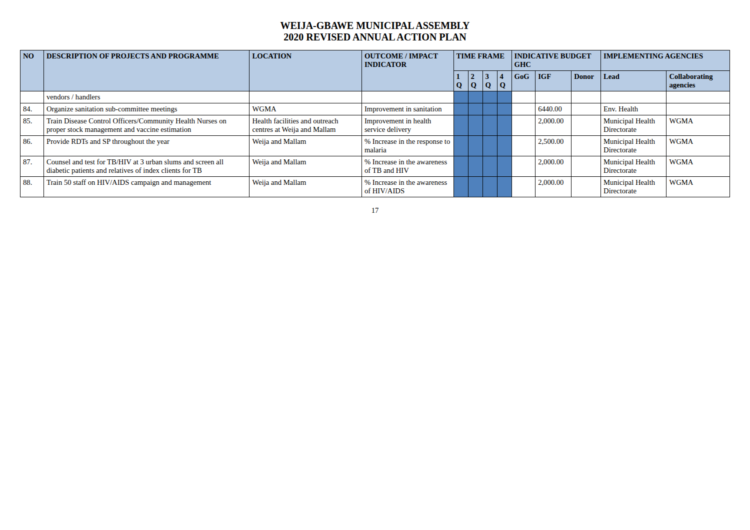WEIJA-GBAWE MUNICIPAL ASSEMBLY
2020 REVISED ANNUAL ACTION PLAN
| NO | DESCRIPTION OF PROJECTS AND PROGRAMME | LOCATION | OUTCOME / IMPACT INDICATOR | TIME FRAME | INDICATIVE BUDGET GHC | IMPLEMENTING AGENCIES |
| --- | --- | --- | --- | --- | --- | --- |
| 1 Q | 2 Q | 3 Q | 4 Q | GoG | IGF | Donor | Lead | Collaborating agencies |
| | vendors / handlers | | | | | | | | | | | |
| 84. | Organize sanitation sub-committee meetings | WGMA | Improvement in sanitation | | | | | | 6440.00 | | Env. Health | |
| 85. | Train Disease Control Officers/Community Health Nurses on proper stock management and vaccine estimation | Health facilities and outreach centres at Weija and Mallam | Improvement in health service delivery | | | | | | 2,000.00 | | Municipal Health Directorate | WGMA |
| 86. | Provide RDTs and SP throughout the year | Weija and Mallam | % Increase in the response to malaria | | | | | | 2,500.00 | | Municipal Health Directorate | WGMA |
| 87. | Counsel and test for TB/HIV at 3 urban slums and screen all diabetic patients and relatives of index clients for TB | Weija and Mallam | % Increase in the awareness of TB and HIV | | | | | | 2,000.00 | | Municipal Health Directorate | WGMA |
| 88. | Train 50 staff on HIV/AIDS campaign and management | Weija and Mallam | % Increase in the awareness of HIV/AIDS | | | | | | 2,000.00 | | Municipal Health Directorate | WGMA |
17